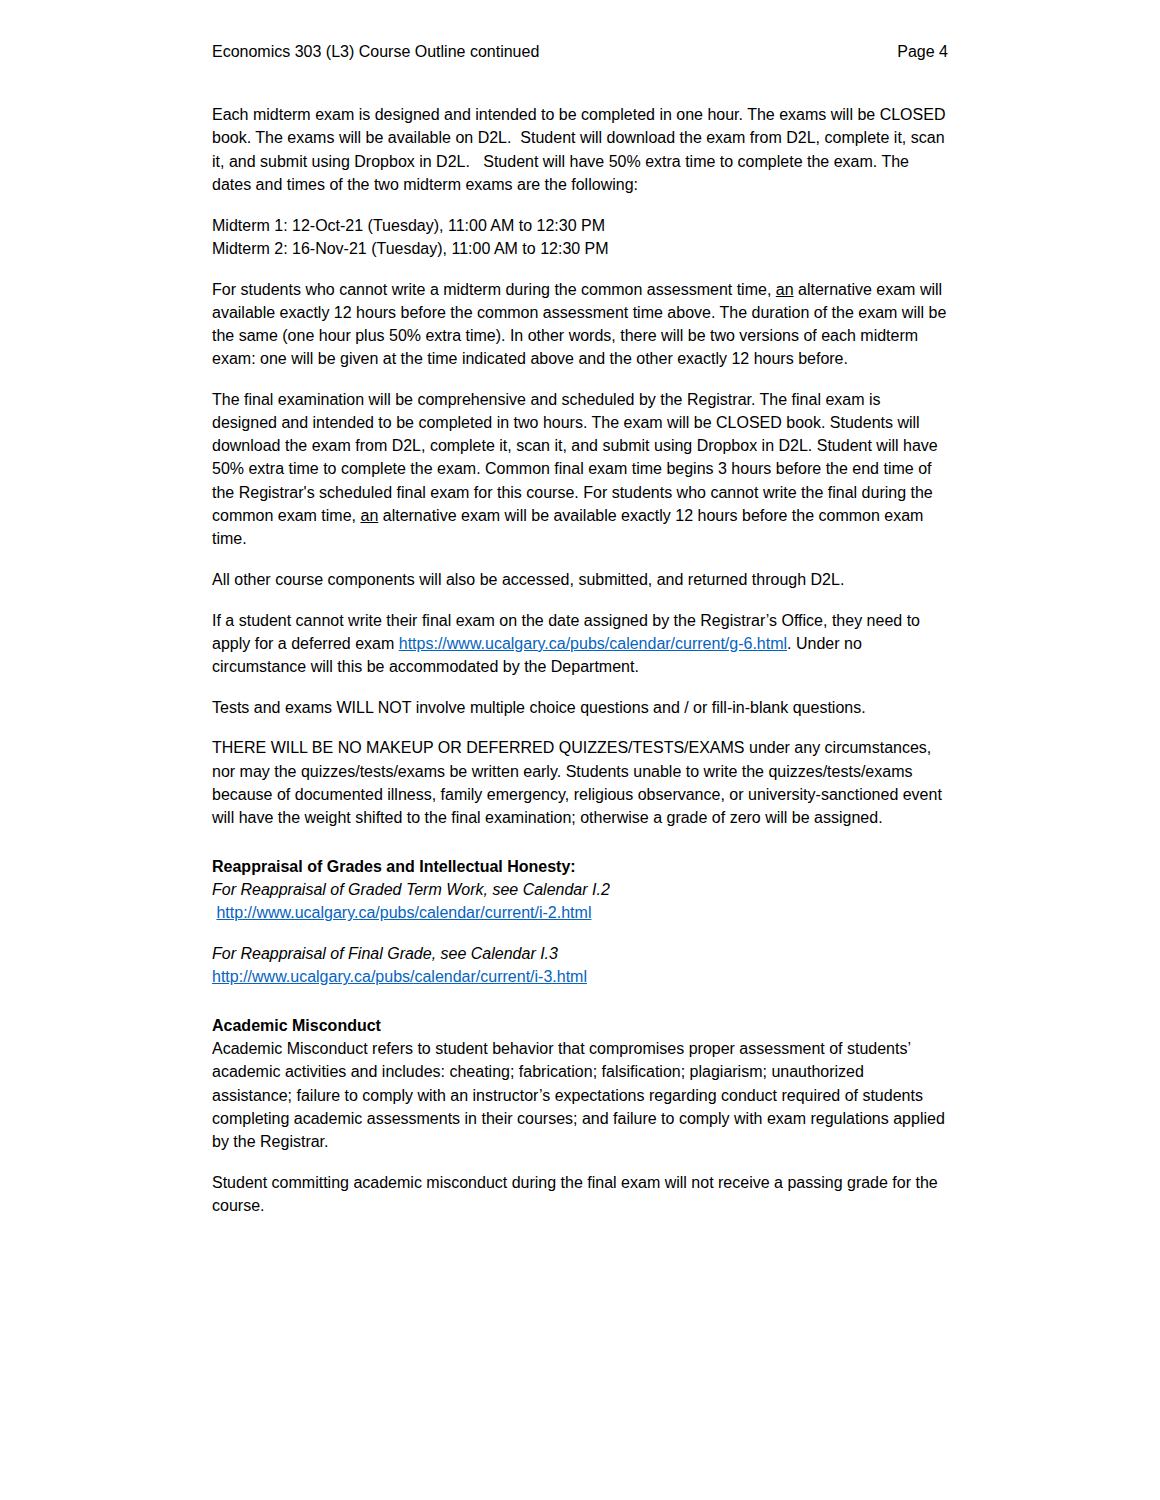Economics 303 (L3) Course Outline continued Page 4
Each midterm exam is designed and intended to be completed in one hour. The exams will be CLOSED book. The exams will be available on D2L. Student will download the exam from D2L, complete it, scan it, and submit using Dropbox in D2L. Student will have 50% extra time to complete the exam. The dates and times of the two midterm exams are the following:
Midterm 1: 12-Oct-21 (Tuesday), 11:00 AM to 12:30 PM
Midterm 2: 16-Nov-21 (Tuesday), 11:00 AM to 12:30 PM
For students who cannot write a midterm during the common assessment time, an alternative exam will available exactly 12 hours before the common assessment time above. The duration of the exam will be the same (one hour plus 50% extra time). In other words, there will be two versions of each midterm exam: one will be given at the time indicated above and the other exactly 12 hours before.
The final examination will be comprehensive and scheduled by the Registrar. The final exam is designed and intended to be completed in two hours. The exam will be CLOSED book. Students will download the exam from D2L, complete it, scan it, and submit using Dropbox in D2L. Student will have 50% extra time to complete the exam. Common final exam time begins 3 hours before the end time of the Registrar's scheduled final exam for this course. For students who cannot write the final during the common exam time, an alternative exam will be available exactly 12 hours before the common exam time.
All other course components will also be accessed, submitted, and returned through D2L.
If a student cannot write their final exam on the date assigned by the Registrar’s Office, they need to apply for a deferred exam https://www.ucalgary.ca/pubs/calendar/current/g-6.html. Under no circumstance will this be accommodated by the Department.
Tests and exams WILL NOT involve multiple choice questions and / or fill-in-blank questions.
THERE WILL BE NO MAKEUP OR DEFERRED QUIZZES/TESTS/EXAMS under any circumstances, nor may the quizzes/tests/exams be written early. Students unable to write the quizzes/tests/exams because of documented illness, family emergency, religious observance, or university-sanctioned event will have the weight shifted to the final examination; otherwise a grade of zero will be assigned.
Reappraisal of Grades and Intellectual Honesty:
For Reappraisal of Graded Term Work, see Calendar I.2
http://www.ucalgary.ca/pubs/calendar/current/i-2.html
For Reappraisal of Final Grade, see Calendar I.3
http://www.ucalgary.ca/pubs/calendar/current/i-3.html
Academic Misconduct
Academic Misconduct refers to student behavior that compromises proper assessment of students’ academic activities and includes: cheating; fabrication; falsification; plagiarism; unauthorized assistance; failure to comply with an instructor’s expectations regarding conduct required of students completing academic assessments in their courses; and failure to comply with exam regulations applied by the Registrar.
Student committing academic misconduct during the final exam will not receive a passing grade for the course.